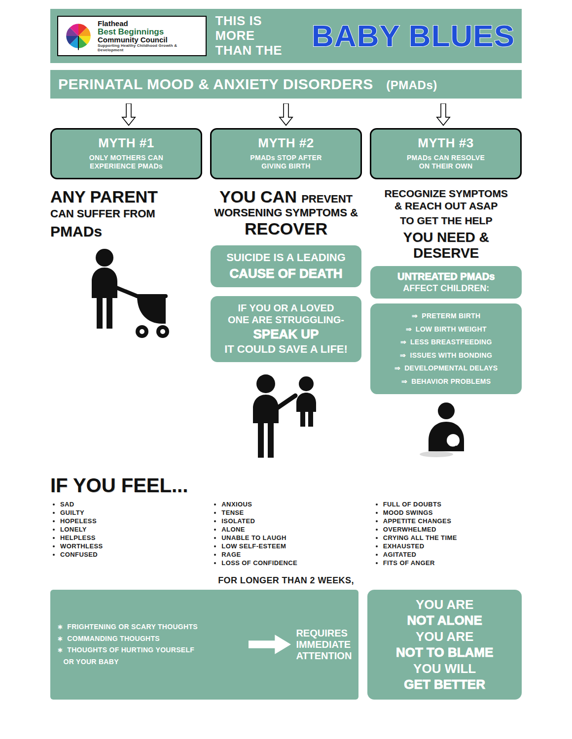Flathead
Best Beginnings
Community Council
Supporting Healthy Childhood Growth & Development
THIS IS MORE
THAN THE
BABY BLUES
PERINATAL MOOD & ANXIETY DISORDERS (PMADs)
MYTH #1
ONLY MOTHERS CAN
EXPERIENCE PMADs
MYTH #2
PMADs STOP AFTER
GIVING BIRTH
MYTH #3
PMADs CAN RESOLVE
ON THEIR OWN
ANY PARENT
CAN SUFFER FROM
PMADs
YOU CAN PREVENT
WORSENING SYMPTOMS &
RECOVER
SUICIDE IS A LEADING CAUSE OF DEATH
IF YOU OR A LOVED
ONE ARE STRUGGLING- SPEAK UP IT COULD SAVE A LIFE!
RECOGNIZE SYMPTOMS
& REACH OUT ASAP
TO GET THE HELP
YOU NEED &
DESERVE
UNTREATED PMADs
AFFECT CHILDREN:
PRETERM BIRTH
LOW BIRTH WEIGHT
LESS BREASTFEEDING
ISSUES WITH BONDING
DEVELOPMENTAL DELAYS
BEHAVIOR PROBLEMS
IF YOU FEEL...
SAD
GUILTY
HOPELESS
LONELY
HELPLESS
WORTHLESS
CONFUSED
ANXIOUS
TENSE
ISOLATED
ALONE
UNABLE TO LAUGH
LOW SELF-ESTEEM
RAGE
LOSS OF CONFIDENCE
FULL OF DOUBTS
MOOD SWINGS
APPETITE CHANGES
OVERWHELMED
CRYING ALL THE TIME
EXHAUSTED
AGITATED
FITS OF ANGER
FOR LONGER THAN 2 WEEKS,
FRIGHTENING OR SCARY THOUGHTS
COMMANDING THOUGHTS
THOUGHTS OF HURTING YOURSELF
OR YOUR BABY
REQUIRES
IMMEDIATE
ATTENTION
YOU ARE
NOT ALONE
YOU ARE
NOT TO BLAME
YOU WILL
GET BETTER